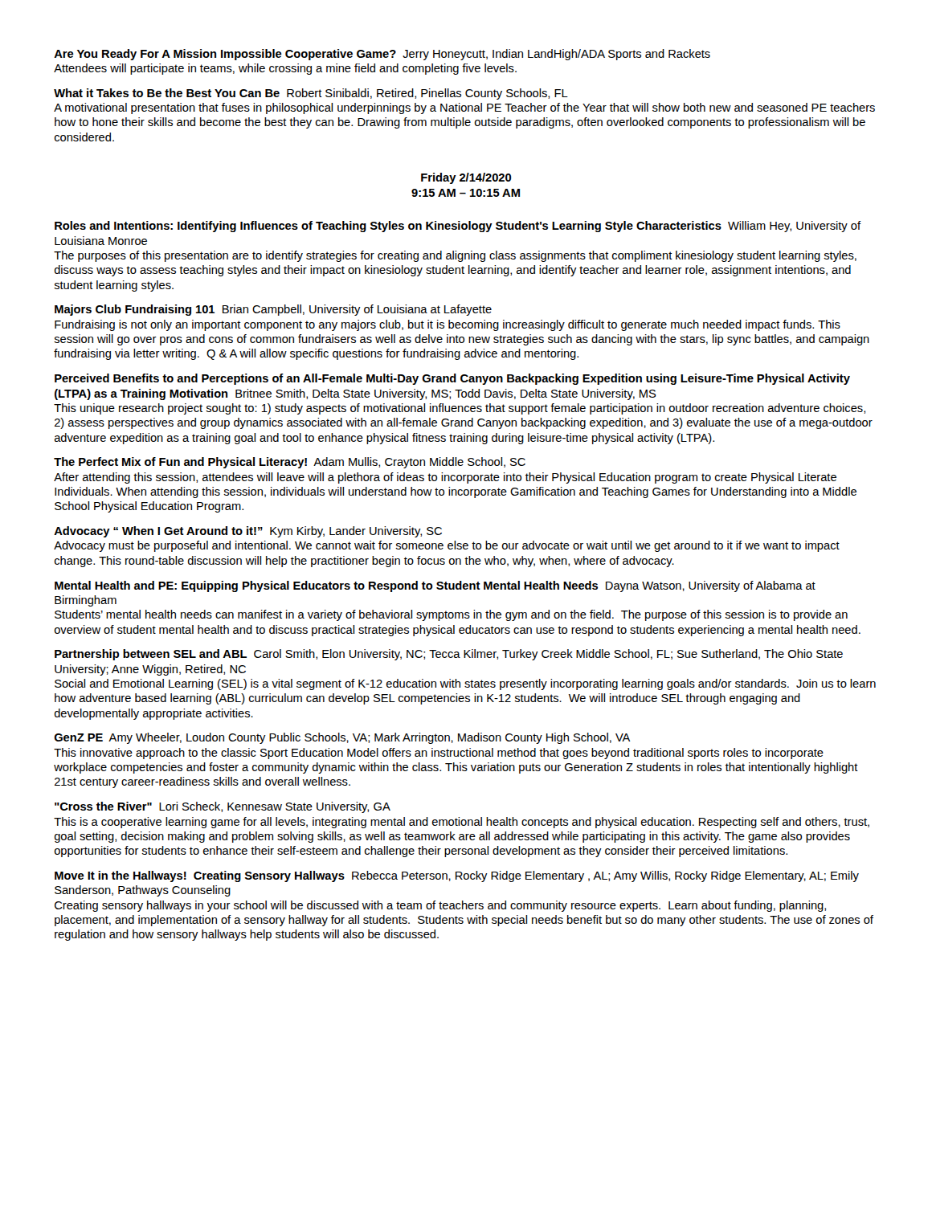Are You Ready For A Mission Impossible Cooperative Game? Jerry Honeycutt, Indian LandHigh/ADA Sports and Rackets
Attendees will participate in teams, while crossing a mine field and completing five levels.
What it Takes to Be the Best You Can Be Robert Sinibaldi, Retired, Pinellas County Schools, FL
A motivational presentation that fuses in philosophical underpinnings by a National PE Teacher of the Year that will show both new and seasoned PE teachers how to hone their skills and become the best they can be. Drawing from multiple outside paradigms, often overlooked components to professionalism will be considered.
Friday 2/14/2020
9:15 AM – 10:15 AM
Roles and Intentions: Identifying Influences of Teaching Styles on Kinesiology Student's Learning Style Characteristics William Hey, University of Louisiana Monroe
The purposes of this presentation are to identify strategies for creating and aligning class assignments that compliment kinesiology student learning styles, discuss ways to assess teaching styles and their impact on kinesiology student learning, and identify teacher and learner role, assignment intentions, and student learning styles.
Majors Club Fundraising 101 Brian Campbell, University of Louisiana at Lafayette
Fundraising is not only an important component to any majors club, but it is becoming increasingly difficult to generate much needed impact funds. This session will go over pros and cons of common fundraisers as well as delve into new strategies such as dancing with the stars, lip sync battles, and campaign fundraising via letter writing. Q & A will allow specific questions for fundraising advice and mentoring.
Perceived Benefits to and Perceptions of an All-Female Multi-Day Grand Canyon Backpacking Expedition using Leisure-Time Physical Activity (LTPA) as a Training Motivation Britnee Smith, Delta State University, MS; Todd Davis, Delta State University, MS
This unique research project sought to: 1) study aspects of motivational influences that support female participation in outdoor recreation adventure choices, 2) assess perspectives and group dynamics associated with an all-female Grand Canyon backpacking expedition, and 3) evaluate the use of a mega-outdoor adventure expedition as a training goal and tool to enhance physical fitness training during leisure-time physical activity (LTPA).
The Perfect Mix of Fun and Physical Literacy! Adam Mullis, Crayton Middle School, SC
After attending this session, attendees will leave will a plethora of ideas to incorporate into their Physical Education program to create Physical Literate Individuals. When attending this session, individuals will understand how to incorporate Gamification and Teaching Games for Understanding into a Middle School Physical Education Program.
Advocacy “ When I Get Around to it!” Kym Kirby, Lander University, SC
Advocacy must be purposeful and intentional. We cannot wait for someone else to be our advocate or wait until we get around to it if we want to impact change. This round-table discussion will help the practitioner begin to focus on the who, why, when, where of advocacy.
Mental Health and PE: Equipping Physical Educators to Respond to Student Mental Health Needs Dayna Watson, University of Alabama at Birmingham
Students’ mental health needs can manifest in a variety of behavioral symptoms in the gym and on the field. The purpose of this session is to provide an overview of student mental health and to discuss practical strategies physical educators can use to respond to students experiencing a mental health need.
Partnership between SEL and ABL Carol Smith, Elon University, NC; Tecca Kilmer, Turkey Creek Middle School, FL; Sue Sutherland, The Ohio State University; Anne Wiggin, Retired, NC
Social and Emotional Learning (SEL) is a vital segment of K-12 education with states presently incorporating learning goals and/or standards. Join us to learn how adventure based learning (ABL) curriculum can develop SEL competencies in K-12 students. We will introduce SEL through engaging and developmentally appropriate activities.
GenZ PE Amy Wheeler, Loudon County Public Schools, VA; Mark Arrington, Madison County High School, VA
This innovative approach to the classic Sport Education Model offers an instructional method that goes beyond traditional sports roles to incorporate workplace competencies and foster a community dynamic within the class. This variation puts our Generation Z students in roles that intentionally highlight 21st century career-readiness skills and overall wellness.
"Cross the River" Lori Scheck, Kennesaw State University, GA
This is a cooperative learning game for all levels, integrating mental and emotional health concepts and physical education. Respecting self and others, trust, goal setting, decision making and problem solving skills, as well as teamwork are all addressed while participating in this activity. The game also provides opportunities for students to enhance their self-esteem and challenge their personal development as they consider their perceived limitations.
Move It in the Hallways! Creating Sensory Hallways Rebecca Peterson, Rocky Ridge Elementary , AL; Amy Willis, Rocky Ridge Elementary, AL; Emily Sanderson, Pathways Counseling
Creating sensory hallways in your school will be discussed with a team of teachers and community resource experts. Learn about funding, planning, placement, and implementation of a sensory hallway for all students. Students with special needs benefit but so do many other students. The use of zones of regulation and how sensory hallways help students will also be discussed.